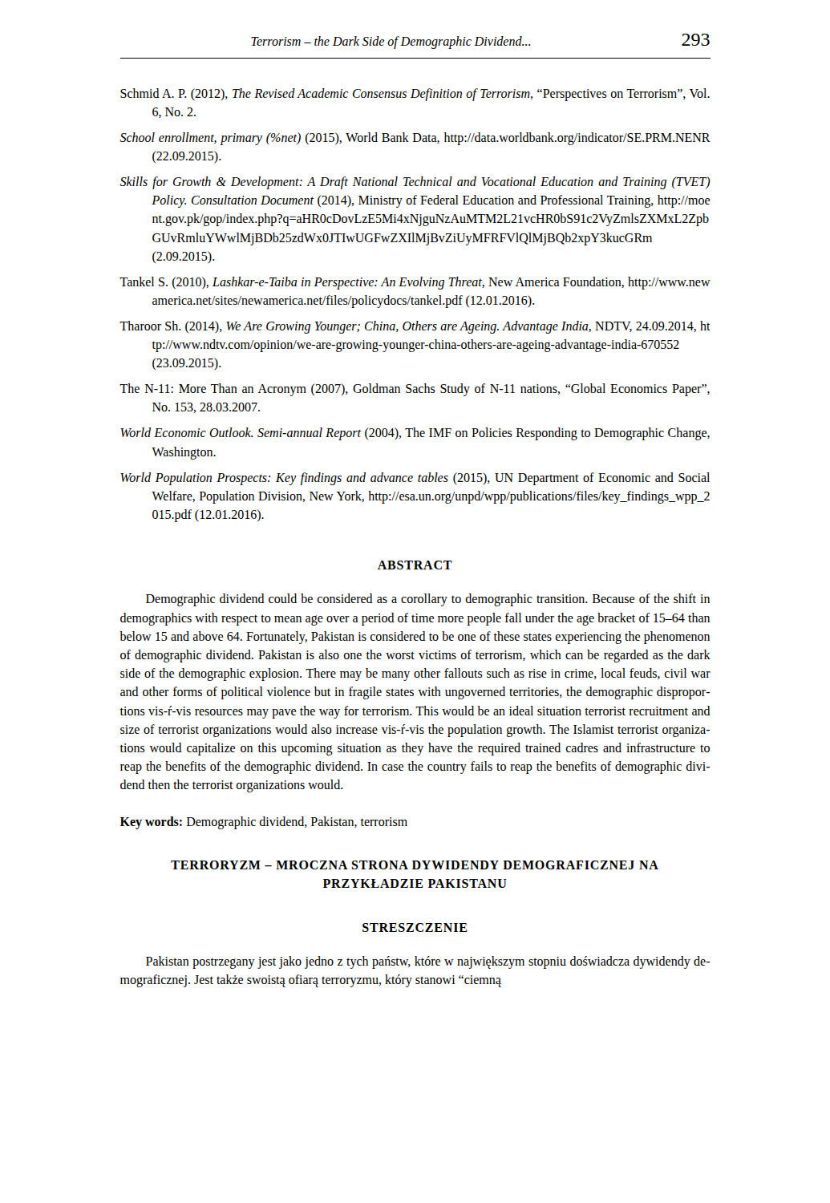Terrorism – the Dark Side of Demographic Dividend... 293
Schmid A. P. (2012), The Revised Academic Consensus Definition of Terrorism, “Perspectives on Terrorism”, Vol. 6, No. 2.
School enrollment, primary (%net) (2015), World Bank Data, http://data.worldbank.org/indicator/SE.PRM.NENR (22.09.2015).
Skills for Growth & Development: A Draft National Technical and Vocational Education and Training (TVET) Policy. Consultation Document (2014), Ministry of Federal Education and Professional Training, http://moent.gov.pk/gop/index.php?q=aHR0cDovLzE5Mi4xNjguNzAuMTM2L21vcHR0bS91c2VyZmlsZXMxL2ZpbGUvRmluYWwlMjBDb25zdWx0JTIwUGFwZXIlMjBvZiUyMFRFVlQlMjBQb2xpY3kucGRm (2.09.2015).
Tankel S. (2010), Lashkar-e-Taiba in Perspective: An Evolving Threat, New America Foundation, http://www.newamerica.net/sites/newamerica.net/files/policydocs/tankel.pdf (12.01.2016).
Tharoor Sh. (2014), We Are Growing Younger; China, Others are Ageing. Advantage India, NDTV, 24.09.2014, http://www.ndtv.com/opinion/we-are-growing-younger-china-others-are-ageing-advantage-india-670552 (23.09.2015).
The N-11: More Than an Acronym (2007), Goldman Sachs Study of N-11 nations, “Global Economics Paper”, No. 153, 28.03.2007.
World Economic Outlook. Semi-annual Report (2004), The IMF on Policies Responding to Demographic Change, Washington.
World Population Prospects: Key findings and advance tables (2015), UN Department of Economic and Social Welfare, Population Division, New York, http://esa.un.org/unpd/wpp/publications/files/key_findings_wpp_2015.pdf (12.01.2016).
ABSTRACT
Demographic dividend could be considered as a corollary to demographic transition. Because of the shift in demographics with respect to mean age over a period of time more people fall under the age bracket of 15–64 than below 15 and above 64. Fortunately, Pakistan is considered to be one of these states experiencing the phenomenon of demographic dividend. Pakistan is also one the worst victims of terrorism, which can be regarded as the dark side of the demographic explosion. There may be many other fallouts such as rise in crime, local feuds, civil war and other forms of political violence but in fragile states with ungoverned territories, the demographic disproportions vis-ŕ-vis resources may pave the way for terrorism. This would be an ideal situation terrorist recruitment and size of terrorist organizations would also increase vis-ŕ-vis the population growth. The Islamist terrorist organizations would capitalize on this upcoming situation as they have the required trained cadres and infrastructure to reap the benefits of the demographic dividend. In case the country fails to reap the benefits of demographic dividend then the terrorist organizations would.
Key words: Demographic dividend, Pakistan, terrorism
TERRORYZM – MROCZNA STRONA DYWIDENDY DEMOGRAFICZNEJ NA PRZYKŁADZIE PAKISTANU
STRESZCZENIE
Pakistan postrzegany jest jako jedno z tych państw, które w największym stopniu doświadcza dywidendy demograficznej. Jest także swoistą ofiarą terroryzmu, który stanowi “ciemną